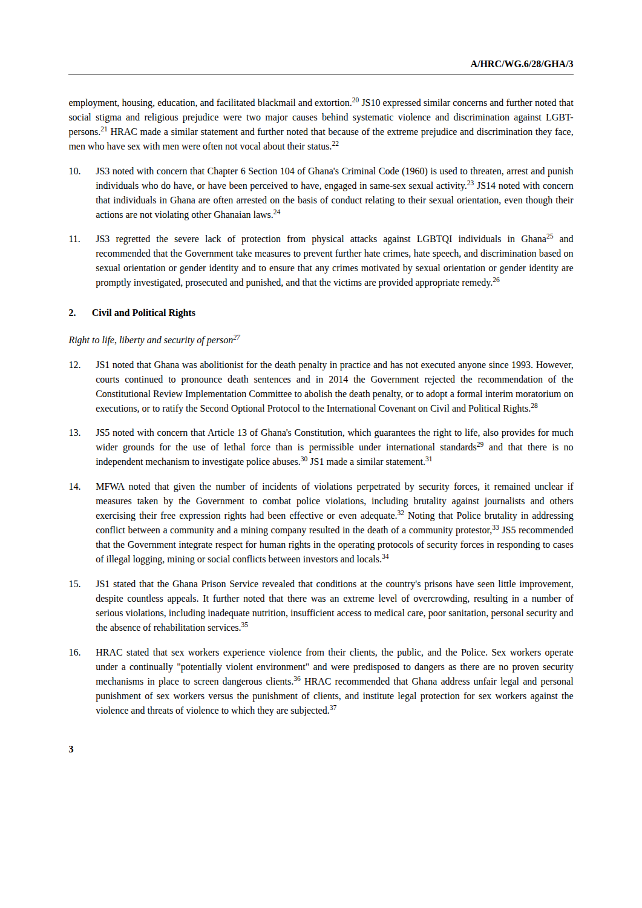A/HRC/WG.6/28/GHA/3
employment, housing, education, and facilitated blackmail and extortion.20 JS10 expressed similar concerns and further noted that social stigma and religious prejudice were two major causes behind systematic violence and discrimination against LGBT-persons.21 HRAC made a similar statement and further noted that because of the extreme prejudice and discrimination they face, men who have sex with men were often not vocal about their status.22
10.
JS3 noted with concern that Chapter 6 Section 104 of Ghana's Criminal Code (1960) is used to threaten, arrest and punish individuals who do have, or have been perceived to have, engaged in same-sex sexual activity.23 JS14 noted with concern that individuals in Ghana are often arrested on the basis of conduct relating to their sexual orientation, even though their actions are not violating other Ghanaian laws.24
11.
JS3 regretted the severe lack of protection from physical attacks against LGBTQI individuals in Ghana25 and recommended that the Government take measures to prevent further hate crimes, hate speech, and discrimination based on sexual orientation or gender identity and to ensure that any crimes motivated by sexual orientation or gender identity are promptly investigated, prosecuted and punished, and that the victims are provided appropriate remedy.26
2.
Civil and Political Rights
Right to life, liberty and security of person27
12.
JS1 noted that Ghana was abolitionist for the death penalty in practice and has not executed anyone since 1993. However, courts continued to pronounce death sentences and in 2014 the Government rejected the recommendation of the Constitutional Review Implementation Committee to abolish the death penalty, or to adopt a formal interim moratorium on executions, or to ratify the Second Optional Protocol to the International Covenant on Civil and Political Rights.28
13.
JS5 noted with concern that Article 13 of Ghana's Constitution, which guarantees the right to life, also provides for much wider grounds for the use of lethal force than is permissible under international standards29 and that there is no independent mechanism to investigate police abuses.30 JS1 made a similar statement.31
14.
MFWA noted that given the number of incidents of violations perpetrated by security forces, it remained unclear if measures taken by the Government to combat police violations, including brutality against journalists and others exercising their free expression rights had been effective or even adequate.32 Noting that Police brutality in addressing conflict between a community and a mining company resulted in the death of a community protestor,33 JS5 recommended that the Government integrate respect for human rights in the operating protocols of security forces in responding to cases of illegal logging, mining or social conflicts between investors and locals.34
15.
JS1 stated that the Ghana Prison Service revealed that conditions at the country's prisons have seen little improvement, despite countless appeals. It further noted that there was an extreme level of overcrowding, resulting in a number of serious violations, including inadequate nutrition, insufficient access to medical care, poor sanitation, personal security and the absence of rehabilitation services.35
16.
HRAC stated that sex workers experience violence from their clients, the public, and the Police. Sex workers operate under a continually "potentially violent environment" and were predisposed to dangers as there are no proven security mechanisms in place to screen dangerous clients.36 HRAC recommended that Ghana address unfair legal and personal punishment of sex workers versus the punishment of clients, and institute legal protection for sex workers against the violence and threats of violence to which they are subjected.37
3